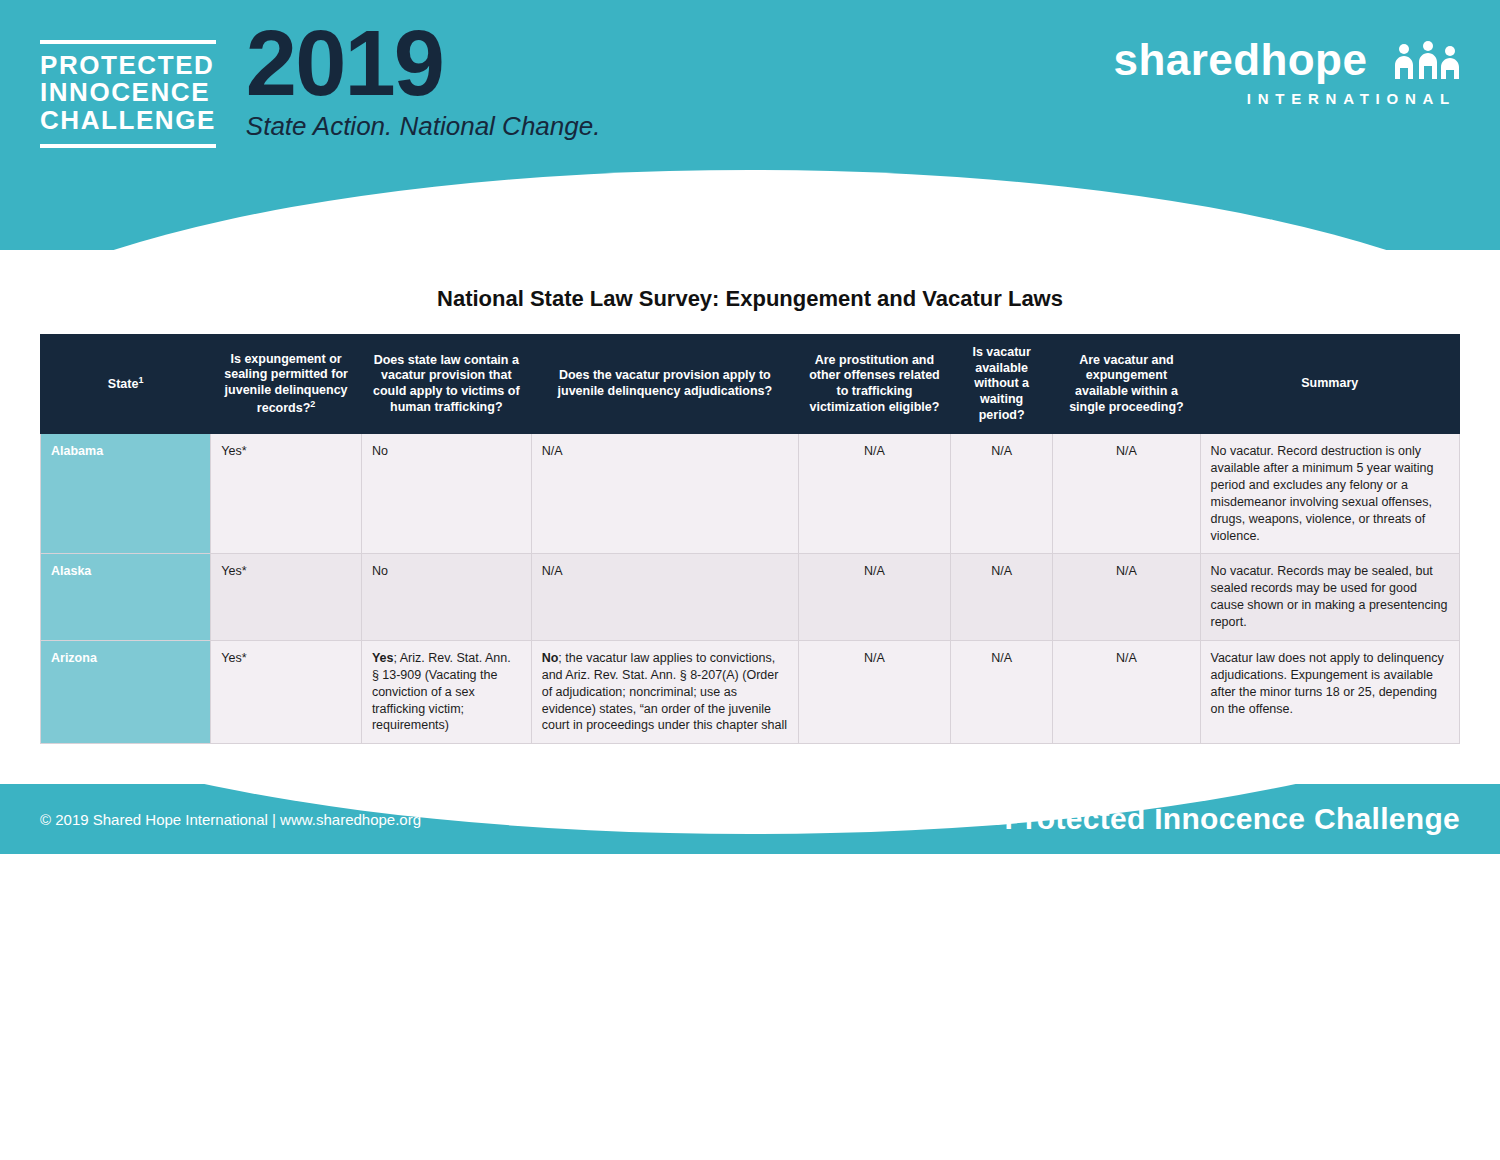Protected
Innocence
Challenge
2019
State Action. National Change.
sharedhope
INTERNATIONAL
National State Law Survey: Expungement and Vacatur Laws
| State 1 | Is expungement or sealing permitted for juvenile delinquency records? 2 | Does state law contain a vacatur provision that could apply to victims of human trafficking? | Does the vacatur provision apply to juvenile delinquency adjudications? | Are prostitution and other offenses related to trafficking victimization eligible? | Is vacatur available without a waiting period? | Are vacatur and expungement available within a single proceeding? | Summary |
| --- | --- | --- | --- | --- | --- | --- | --- |
| Alabama | Yes* | No | N/A | N/A | N/A | N/A | No vacatur. Record destruction is only available after a minimum 5 year waiting period and excludes any felony or a misdemeanor involving sexual offenses, drugs, weapons, violence, or threats of violence. |
| Alaska | Yes* | No | N/A | N/A | N/A | N/A | No vacatur. Records may be sealed, but sealed records may be used for good cause shown or in making a presentencing report. |
| Arizona | Yes* | Yes ; Ariz. Rev. Stat. Ann. § 13-909 (Vacating the conviction of a sex trafficking victim; requirements) | No ; the vacatur law applies to convictions, and Ariz. Rev. Stat. Ann. § 8-207(A) (Order of adjudication; noncriminal; use as evidence) states, “an order of the juvenile court in proceedings under this chapter shall | N/A | N/A | N/A | Vacatur law does not apply to delinquency adjudications. Expungement is available after the minor turns 18 or 25, depending on the offense. |
© 2019 Shared Hope International | www.sharedhope.org
Protected Innocence Challenge